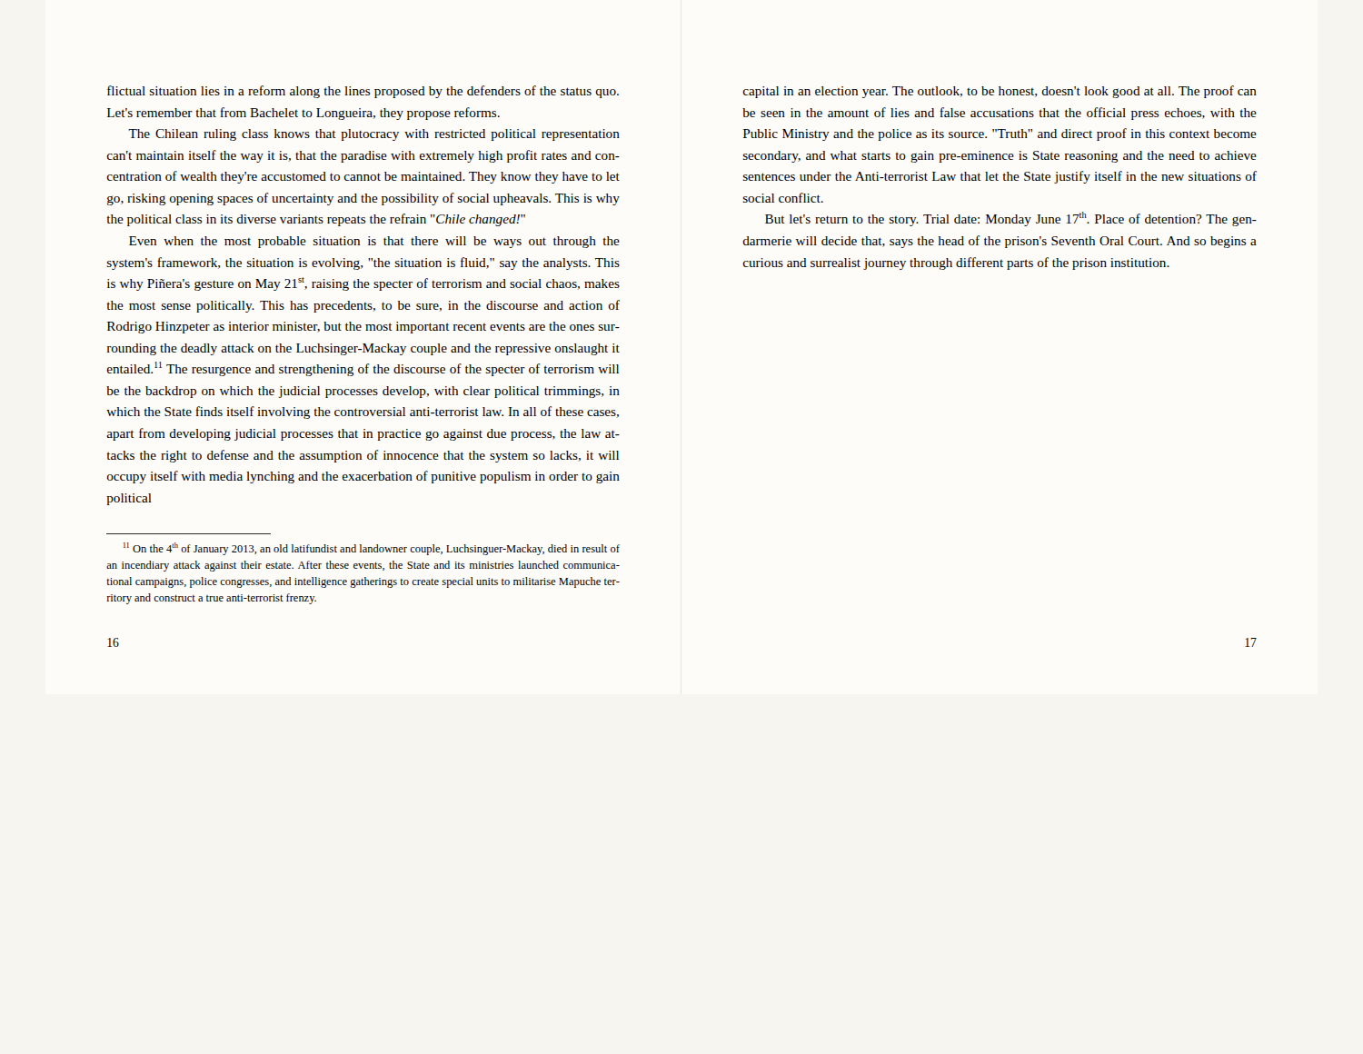flictual situation lies in a reform along the lines proposed by the defenders of the status quo. Let's remember that from Bachelet to Longueira, they propose reforms.
The Chilean ruling class knows that plutocracy with restricted political representation can't maintain itself the way it is, that the paradise with extremely high profit rates and concentration of wealth they're accustomed to cannot be maintained. They know they have to let go, risking opening spaces of uncertainty and the possibility of social upheavals. This is why the political class in its diverse variants repeats the refrain "Chile changed!"
Even when the most probable situation is that there will be ways out through the system's framework, the situation is evolving, "the situation is fluid," say the analysts. This is why Piñera's gesture on May 21st, raising the specter of terrorism and social chaos, makes the most sense politically. This has precedents, to be sure, in the discourse and action of Rodrigo Hinzpeter as interior minister, but the most important recent events are the ones surrounding the deadly attack on the Luchsinger-Mackay couple and the repressive onslaught it entailed.11 The resurgence and strengthening of the discourse of the specter of terrorism will be the backdrop on which the judicial processes develop, with clear political trimmings, in which the State finds itself involving the controversial anti-terrorist law. In all of these cases, apart from developing judicial processes that in practice go against due process, the law attacks the right to defense and the assumption of innocence that the system so lacks, it will occupy itself with media lynching and the exacerbation of punitive populism in order to gain political
11 On the 4th of January 2013, an old latifundist and landowner couple, Luchsinguer-Mackay, died in result of an incendiary attack against their estate. After these events, the State and its ministries launched communicational campaigns, police congresses, and intelligence gatherings to create special units to militarise Mapuche territory and construct a true anti-terrorist frenzy.
16
capital in an election year. The outlook, to be honest, doesn't look good at all. The proof can be seen in the amount of lies and false accusations that the official press echoes, with the Public Ministry and the police as its source. "Truth" and direct proof in this context become secondary, and what starts to gain pre-eminence is State reasoning and the need to achieve sentences under the Anti-terrorist Law that let the State justify itself in the new situations of social conflict.
But let's return to the story. Trial date: Monday June 17th. Place of detention? The gendarmerie will decide that, says the head of the prison's Seventh Oral Court. And so begins a curious and surrealist journey through different parts of the prison institution.
17